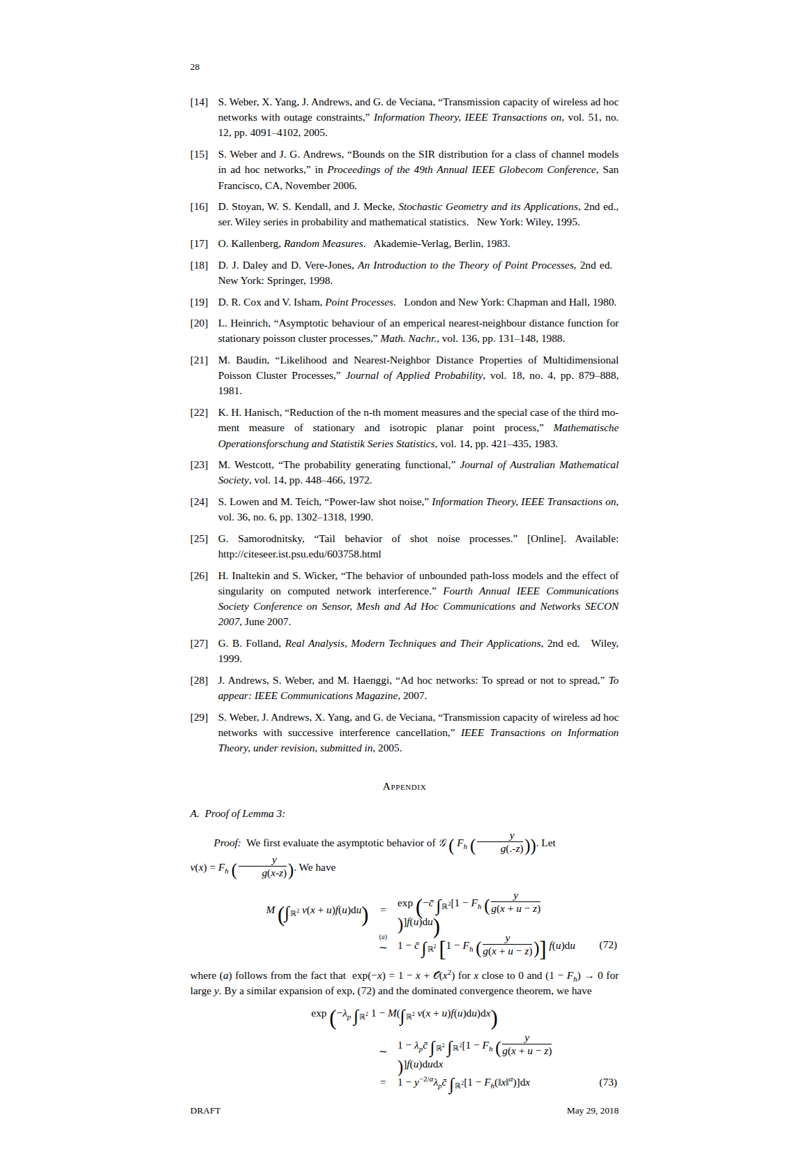28
[14] S. Weber, X. Yang, J. Andrews, and G. de Veciana, “Transmission capacity of wireless ad hoc networks with outage constraints,” Information Theory, IEEE Transactions on, vol. 51, no. 12, pp. 4091–4102, 2005.
[15] S. Weber and J. G. Andrews, “Bounds on the SIR distribution for a class of channel models in ad hoc networks,” in Proceedings of the 49th Annual IEEE Globecom Conference, San Francisco, CA, November 2006.
[16] D. Stoyan, W. S. Kendall, and J. Mecke, Stochastic Geometry and its Applications, 2nd ed., ser. Wiley series in probability and mathematical statistics. New York: Wiley, 1995.
[17] O. Kallenberg, Random Measures. Akademie-Verlag, Berlin, 1983.
[18] D. J. Daley and D. Vere-Jones, An Introduction to the Theory of Point Processes, 2nd ed. New York: Springer, 1998.
[19] D. R. Cox and V. Isham, Point Processes. London and New York: Chapman and Hall, 1980.
[20] L. Heinrich, “Asymptotic behaviour of an emperical nearest-neighbour distance function for stationary poisson cluster processes,” Math. Nachr., vol. 136, pp. 131–148, 1988.
[21] M. Baudin, “Likelihood and Nearest-Neighbor Distance Properties of Multidimensional Poisson Cluster Processes,” Journal of Applied Probability, vol. 18, no. 4, pp. 879–888, 1981.
[22] K. H. Hanisch, “Reduction of the n-th moment measures and the special case of the third moment measure of stationary and isotropic planar point process,” Mathematische Operationsforschung and Statistik Series Statistics, vol. 14, pp. 421–435, 1983.
[23] M. Westcott, “The probability generating functional,” Journal of Australian Mathematical Society, vol. 14, pp. 448–466, 1972.
[24] S. Lowen and M. Teich, “Power-law shot noise,” Information Theory, IEEE Transactions on, vol. 36, no. 6, pp. 1302–1318, 1990.
[25] G. Samorodnitsky, “Tail behavior of shot noise processes.” [Online]. Available: http://citeseer.ist.psu.edu/603758.html
[26] H. Inaltekin and S. Wicker, “The behavior of unbounded path-loss models and the effect of singularity on computed network interference.” Fourth Annual IEEE Communications Society Conference on Sensor, Mesh and Ad Hoc Communications and Networks SECON 2007, June 2007.
[27] G. B. Folland, Real Analysis, Modern Techniques and Their Applications, 2nd ed. Wiley, 1999.
[28] J. Andrews, S. Weber, and M. Haenggi, “Ad hoc networks: To spread or not to spread,” To appear: IEEE Communications Magazine, 2007.
[29] S. Weber, J. Andrews, X. Yang, and G. de Veciana, “Transmission capacity of wireless ad hoc networks with successive interference cancellation,” IEEE Transactions on Information Theory, under revision, submitted in, 2005.
Appendix
A. Proof of Lemma 3:
Proof: We first evaluate the asymptotic behavior of 𝒢 ( Fh (yg(.-z))). Let v(x) = Fh (yg(x-z)). We have
| M ( ∫ ℝ 2 v ( x + u ) f ( u )d u ) | = | exp ( − c̄ ∫ ℝ 2 [1 − F h ( y g ( x + u − z ) ) ] f ( u )d u ) | |
| | ( a ) ∼ | 1 − c̄ ∫ ℝ 2 [ 1 − F h ( y g ( x + u − z ) ) ] f ( u )d u | (72) |
where (a) follows from the fact that exp(−x) = 1 − x + 𝒪(x2) for x close to 0 and (1 − Fh) → 0 for large y. By a similar expansion of exp, (72) and the dominated convergence theorem, we have
exp (−λp ∫ℝ2 1 − M(∫ℝ2 v(x + u)f(u)du)dx)
| | ∼ | 1 − λ p c̄ ∫ ℝ 2 ∫ ℝ 2 [1 − F h ( y g ( x + u − z ) ) ] f ( u )d u d x | |
| | = | 1 − y −2/ α λ p c̄ ∫ ℝ 2 [1 − F h (‖ x ‖ α )]d x | (73) |
DRAFT May 29, 2018